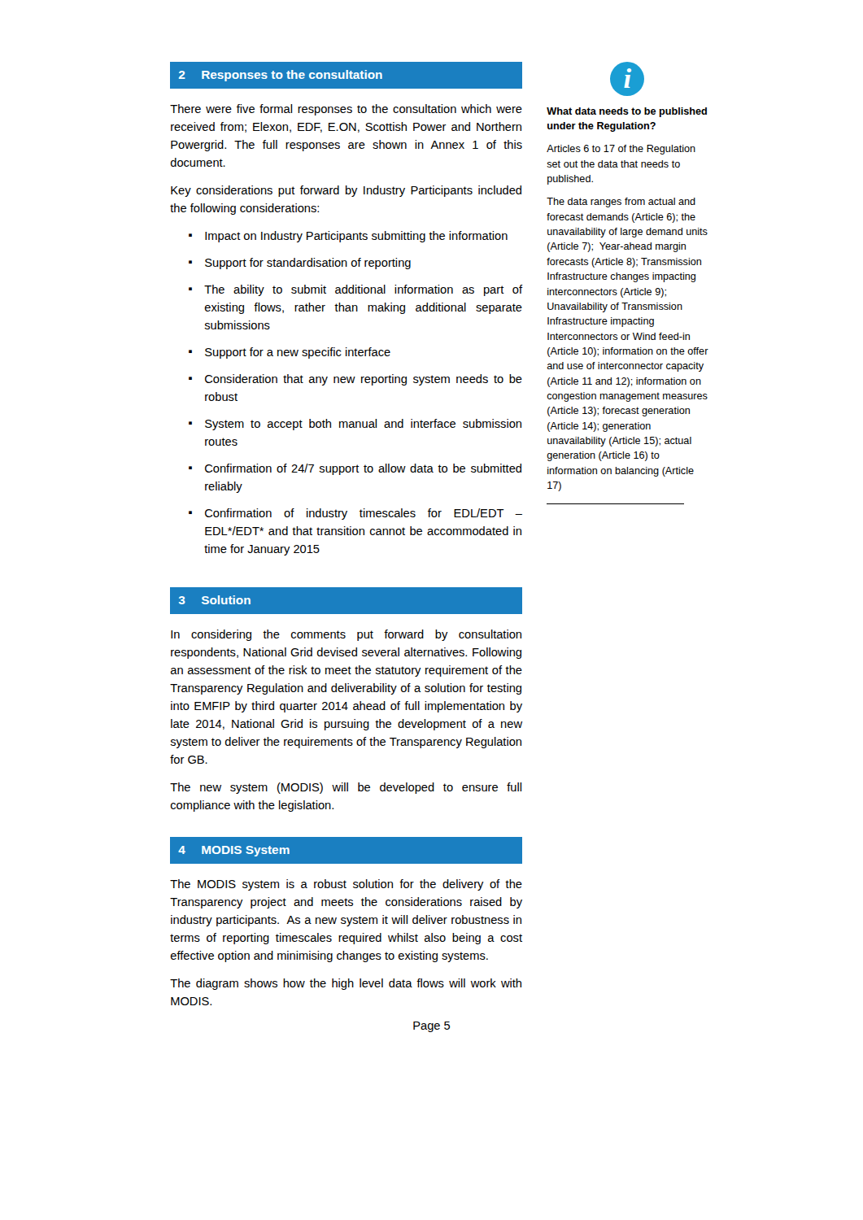2 Responses to the consultation
There were five formal responses to the consultation which were received from; Elexon, EDF, E.ON, Scottish Power and Northern Powergrid. The full responses are shown in Annex 1 of this document.
Key considerations put forward by Industry Participants included the following considerations:
Impact on Industry Participants submitting the information
Support for standardisation of reporting
The ability to submit additional information as part of existing flows, rather than making additional separate submissions
Support for a new specific interface
Consideration that any new reporting system needs to be robust
System to accept both manual and interface submission routes
Confirmation of 24/7 support to allow data to be submitted reliably
Confirmation of industry timescales for EDL/EDT – EDL*/EDT* and that transition cannot be accommodated in time for January 2015
3 Solution
In considering the comments put forward by consultation respondents, National Grid devised several alternatives. Following an assessment of the risk to meet the statutory requirement of the Transparency Regulation and deliverability of a solution for testing into EMFIP by third quarter 2014 ahead of full implementation by late 2014, National Grid is pursuing the development of a new system to deliver the requirements of the Transparency Regulation for GB.
The new system (MODIS) will be developed to ensure full compliance with the legislation.
4 MODIS System
The MODIS system is a robust solution for the delivery of the Transparency project and meets the considerations raised by industry participants. As a new system it will deliver robustness in terms of reporting timescales required whilst also being a cost effective option and minimising changes to existing systems.
The diagram shows how the high level data flows will work with MODIS.
i
What data needs to be published under the Regulation?
Articles 6 to 17 of the Regulation set out the data that needs to published.
The data ranges from actual and forecast demands (Article 6); the unavailability of large demand units (Article 7); Year-ahead margin forecasts (Article 8); Transmission Infrastructure changes impacting interconnectors (Article 9); Unavailability of Transmission Infrastructure impacting Interconnectors or Wind feed-in (Article 10); information on the offer and use of interconnector capacity (Article 11 and 12); information on congestion management measures (Article 13); forecast generation (Article 14); generation unavailability (Article 15); actual generation (Article 16) to information on balancing (Article 17)
Page 5